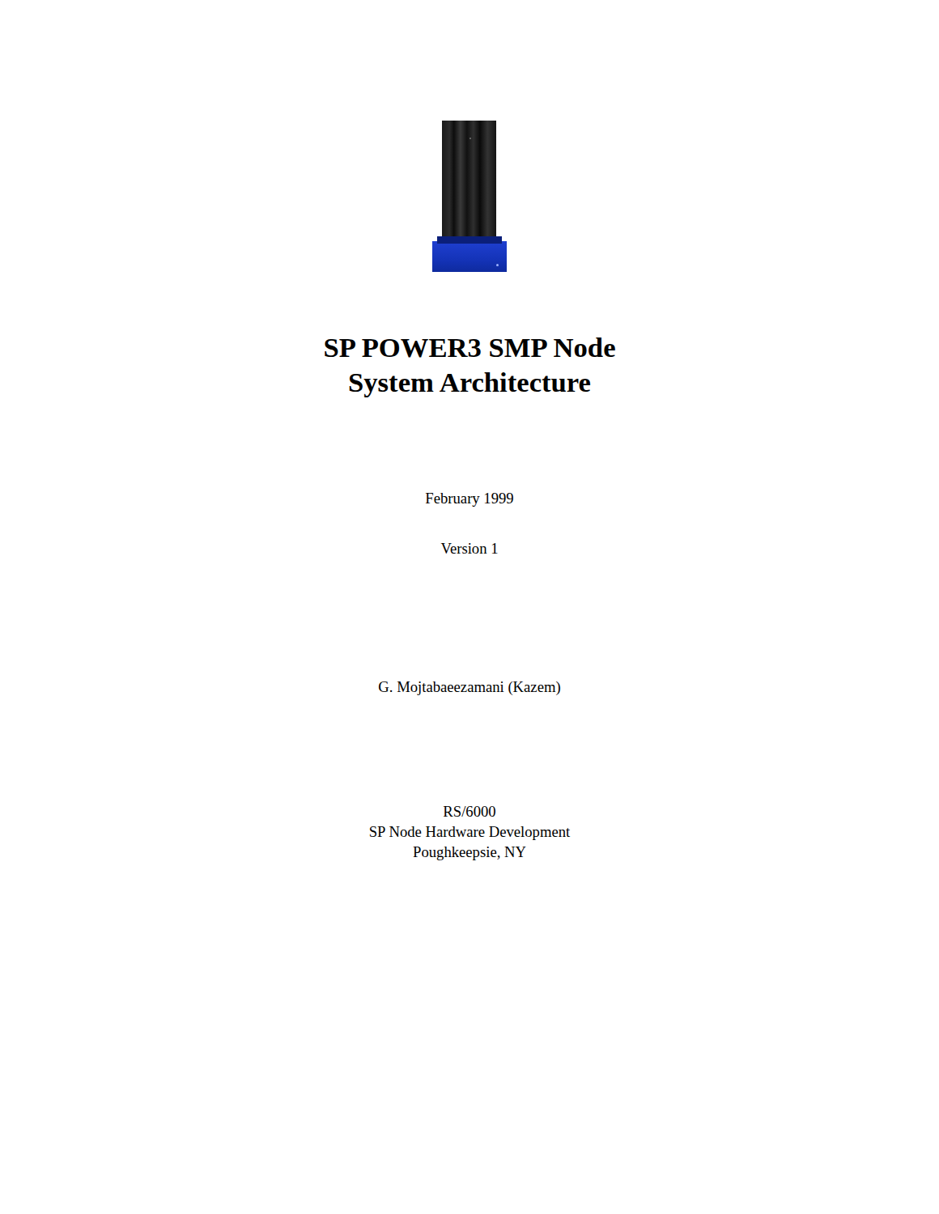SP POWER3 SMP Node
System Architecture
February 1999
Version 1
G. Mojtabaeezamani (Kazem)
RS/6000
SP Node Hardware Development
Poughkeepsie, NY